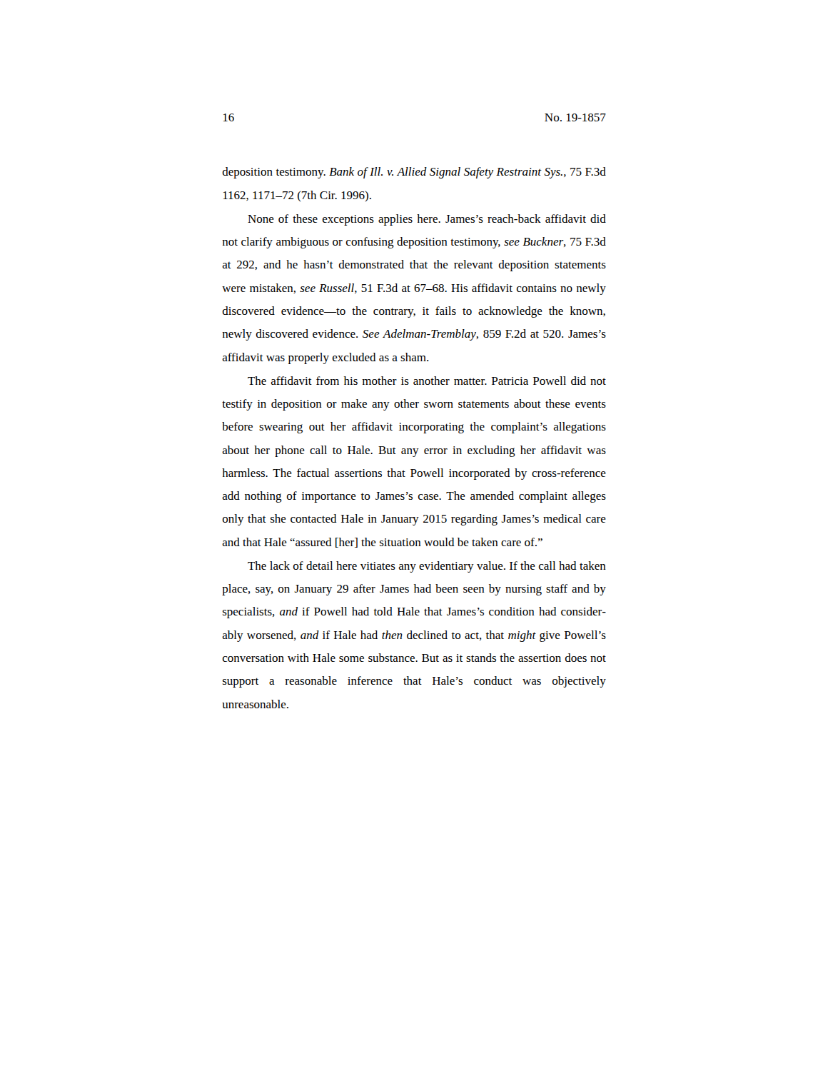16 No. 19-1857
deposition testimony. Bank of Ill. v. Allied Signal Safety Restraint Sys., 75 F.3d 1162, 1171–72 (7th Cir. 1996).
None of these exceptions applies here. James’s reach-back affidavit did not clarify ambiguous or confusing deposition testimony, see Buckner, 75 F.3d at 292, and he hasn’t demonstrated that the relevant deposition statements were mistaken, see Russell, 51 F.3d at 67–68. His affidavit contains no newly discovered evidence—to the contrary, it fails to acknowledge the known, newly discovered evidence. See Adelman-Tremblay, 859 F.2d at 520. James’s affidavit was properly excluded as a sham.
The affidavit from his mother is another matter. Patricia Powell did not testify in deposition or make any other sworn statements about these events before swearing out her affidavit incorporating the complaint’s allegations about her phone call to Hale. But any error in excluding her affidavit was harmless. The factual assertions that Powell incorporated by cross-reference add nothing of importance to James’s case. The amended complaint alleges only that she contacted Hale in January 2015 regarding James’s medical care and that Hale “assured [her] the situation would be taken care of.”
The lack of detail here vitiates any evidentiary value. If the call had taken place, say, on January 29 after James had been seen by nursing staff and by specialists, and if Powell had told Hale that James’s condition had considerably worsened, and if Hale had then declined to act, that might give Powell’s conversation with Hale some substance. But as it stands the assertion does not support a reasonable inference that Hale’s conduct was objectively unreasonable.